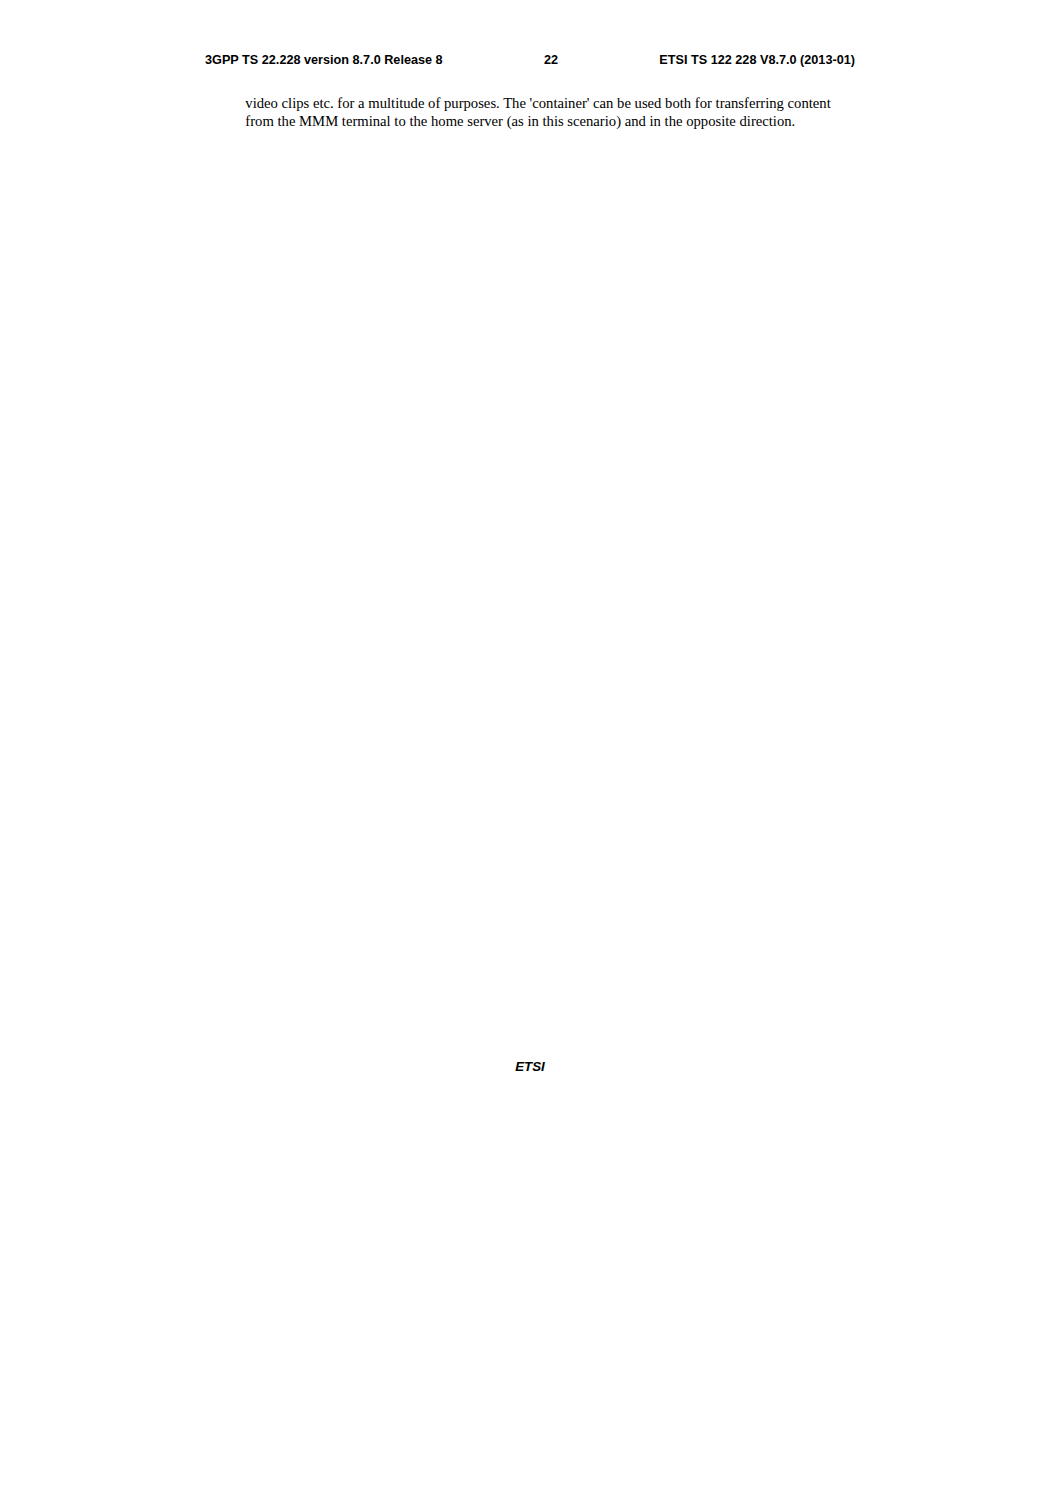3GPP TS 22.228 version 8.7.0 Release 8
22
ETSI TS 122 228 V8.7.0 (2013-01)
video clips etc. for a multitude of purposes. The 'container' can be used both for transferring content from the MMM terminal to the home server (as in this scenario) and in the opposite direction.
ETSI